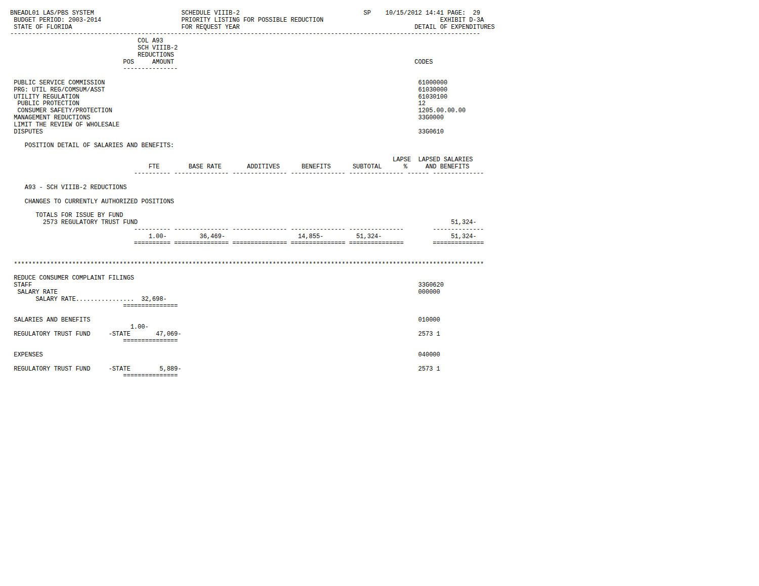BNEADL01 LAS/PBS SYSTEM                        SCHEDULE VIIIB-2                                  SP    10/15/2012 14:41 PAGE:  29
 BUDGET PERIOD: 2003-2014                      PRIORITY LISTING FOR POSSIBLE REDUCTION                                EXHIBIT D-3A
 STATE OF FLORIDA                              FOR REQUEST YEAR                                                DETAIL OF EXPENDITURES
---------------------------------------------------------------------------------------------------------------------------------
                                   COL A93
                                   SCH VIIIB-2
                                   REDUCTIONS
                               POS     AMOUNT                                                                  CODES
                               ---------------

 PUBLIC SERVICE COMMISSION                                                                                      61000000
 PRG: UTIL REG/COMSUM/ASST                                                                                      61030000
 UTILITY REGULATION                                                                                             61030100
  PUBLIC PROTECTION                                                                                             12
  CONSUMER SAFETY/PROTECTION                                                                                    1205.00.00.00
 MANAGEMENT REDUCTIONS                                                                                          33G0000
 LIMIT THE REVIEW OF WHOLESALE
 DISPUTES                                                                                                       33G0610

    POSITION DETAIL OF SALARIES AND BENEFITS:

                                                                                                         LAPSE  LAPSED SALARIES
                                      FTE        BASE RATE       ADDITIVES      BENEFITS      SUBTOTAL      %     AND BENEFITS
                                  ---------- --------------- --------------- --------------- --------------- ------ --------------

    A93 - SCH VIIIB-2 REDUCTIONS

    CHANGES TO CURRENTLY AUTHORIZED POSITIONS

       TOTALS FOR ISSUE BY FUND
         2573 REGULATORY TRUST FUND                                                                                      51,324-
                                  ---------- --------------- --------------- --------------- ---------------        --------------
                                      1.00-         36,469-                    14,855-         51,324-                   51,324-
                                  ========== =============== =============== =============== ===============        ==============


 *********************************************************************************************************************************

 REDUCE CONSUMER COMPLAINT FILINGS
 STAFF                                                                                                          33G0620
  SALARY RATE                                                                                                   000000
       SALARY RATE................  32,698-
                               ===============

 SALARIES AND BENEFITS                                                                                          010000
                                 1.00-
 REGULATORY TRUST FUND     -STATE       47,069-                                                                 2573 1
                               ===============

 EXPENSES                                                                                                       040000

 REGULATORY TRUST FUND     -STATE        5,889-                                                                 2573 1
                               ===============